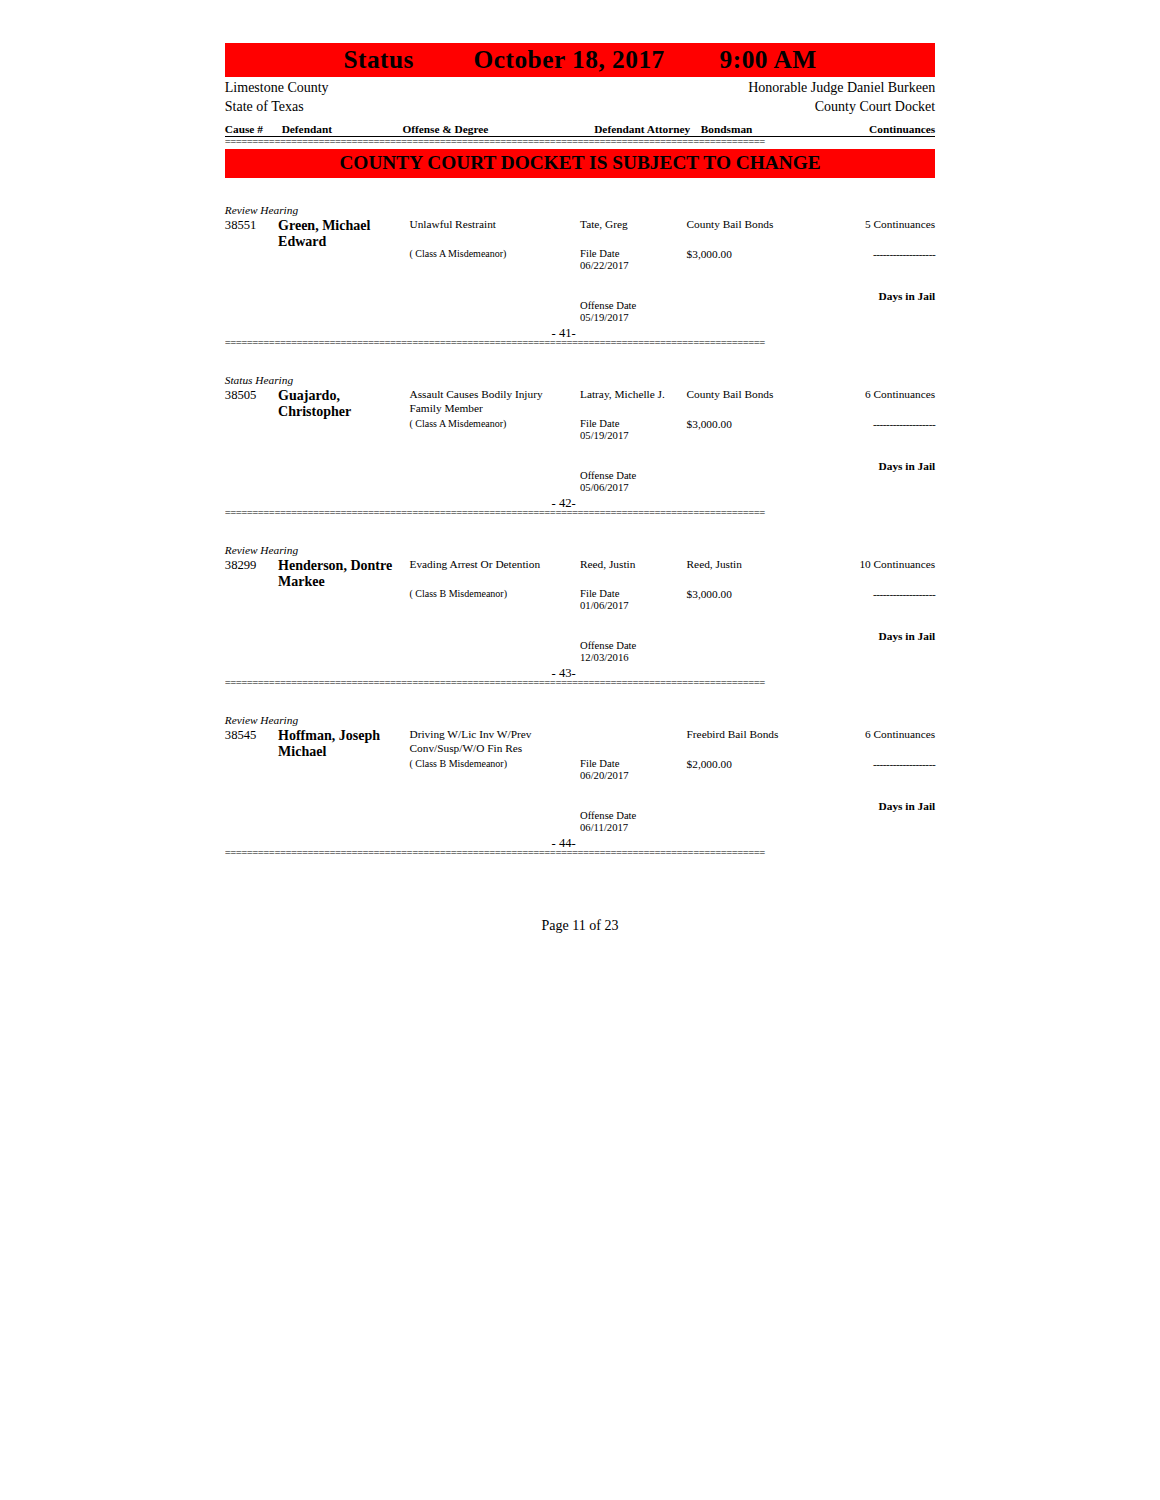Status October 18, 2017 9:00 AM
Limestone County
State of Texas
Honorable Judge Daniel Burkeen
County Court Docket
Cause #
Defendant
Offense & Degree
Defendant Attorney
Bondsman
Continuances
==================================================================================================
COUNTY COURT DOCKET IS SUBJECT TO CHANGE
Review Hearing
38551
Green, Michael Edward
Unlawful Restraint
( Class A Misdemeanor)
Tate, Greg
File Date
06/22/2017
Offense Date
05/19/2017
County Bail Bonds
$3,000.00
5 Continuances
-------------------
Days in Jail
- 41-
==================================================================================================
Status Hearing
38505
Guajardo, Christopher
Assault Causes Bodily Injury Family Member
( Class A Misdemeanor)
Latray, Michelle J.
File Date
05/19/2017
Offense Date
05/06/2017
County Bail Bonds
$3,000.00
6 Continuances
-------------------
Days in Jail
- 42-
==================================================================================================
Review Hearing
38299
Henderson, Dontre Markee
Evading Arrest Or Detention
( Class B Misdemeanor)
Reed, Justin
File Date
01/06/2017
Offense Date
12/03/2016
Reed, Justin
$3,000.00
10 Continuances
-------------------
Days in Jail
- 43-
==================================================================================================
Review Hearing
38545
Hoffman, Joseph Michael
Driving W/Lic Inv W/Prev Conv/Susp/W/O Fin Res
( Class B Misdemeanor)
File Date
06/20/2017
Offense Date
06/11/2017
Freebird Bail Bonds
$2,000.00
6 Continuances
-------------------
Days in Jail
- 44-
==================================================================================================
Page 11 of 23